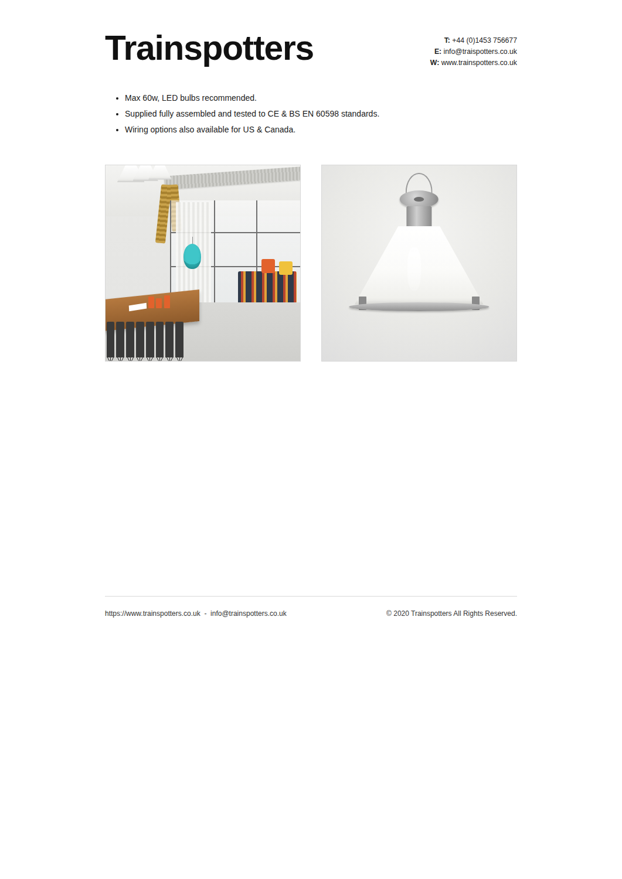Trainspotters
T: +44 (0)1453 756677
E: info@traispotters.co.uk
W: www.trainspotters.co.uk
Max 60w, LED bulbs recommended.
Supplied fully assembled and tested to CE & BS EN 60598 standards.
Wiring options also available for US & Canada.
https://www.trainspotters.co.uk - info@trainspotters.co.uk
© 2020 Trainspotters All Rights Reserved.